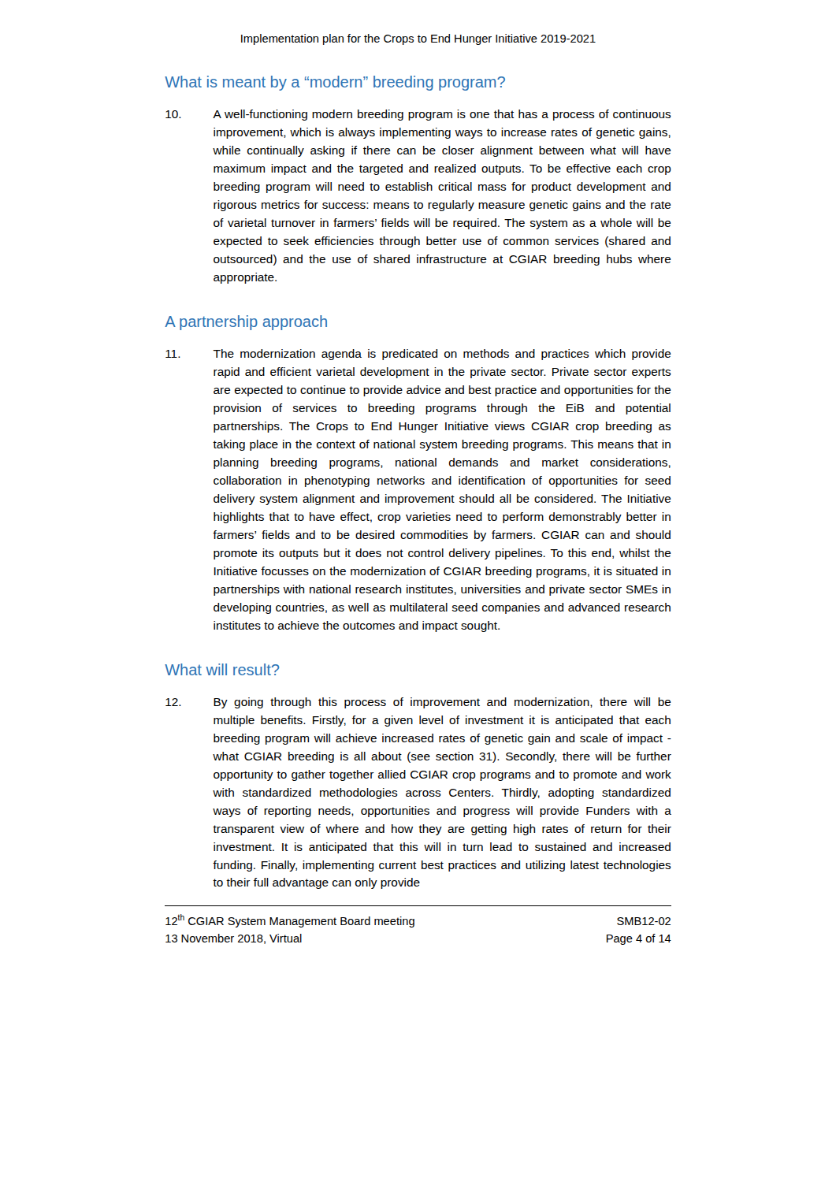Implementation plan for the Crops to End Hunger Initiative 2019-2021
What is meant by a “modern” breeding program?
10.
A well-functioning modern breeding program is one that has a process of continuous improvement, which is always implementing ways to increase rates of genetic gains, while continually asking if there can be closer alignment between what will have maximum impact and the targeted and realized outputs. To be effective each crop breeding program will need to establish critical mass for product development and rigorous metrics for success: means to regularly measure genetic gains and the rate of varietal turnover in farmers’ fields will be required. The system as a whole will be expected to seek efficiencies through better use of common services (shared and outsourced) and the use of shared infrastructure at CGIAR breeding hubs where appropriate.
A partnership approach
11.
The modernization agenda is predicated on methods and practices which provide rapid and efficient varietal development in the private sector. Private sector experts are expected to continue to provide advice and best practice and opportunities for the provision of services to breeding programs through the EiB and potential partnerships. The Crops to End Hunger Initiative views CGIAR crop breeding as taking place in the context of national system breeding programs. This means that in planning breeding programs, national demands and market considerations, collaboration in phenotyping networks and identification of opportunities for seed delivery system alignment and improvement should all be considered. The Initiative highlights that to have effect, crop varieties need to perform demonstrably better in farmers’ fields and to be desired commodities by farmers. CGIAR can and should promote its outputs but it does not control delivery pipelines. To this end, whilst the Initiative focusses on the modernization of CGIAR breeding programs, it is situated in partnerships with national research institutes, universities and private sector SMEs in developing countries, as well as multilateral seed companies and advanced research institutes to achieve the outcomes and impact sought.
What will result?
12.
By going through this process of improvement and modernization, there will be multiple benefits. Firstly, for a given level of investment it is anticipated that each breeding program will achieve increased rates of genetic gain and scale of impact - what CGIAR breeding is all about (see section 31). Secondly, there will be further opportunity to gather together allied CGIAR crop programs and to promote and work with standardized methodologies across Centers. Thirdly, adopting standardized ways of reporting needs, opportunities and progress will provide Funders with a transparent view of where and how they are getting high rates of return for their investment. It is anticipated that this will in turn lead to sustained and increased funding. Finally, implementing current best practices and utilizing latest technologies to their full advantage can only provide
12th CGIAR System Management Board meeting
13 November 2018, Virtual
SMB12-02
Page 4 of 14